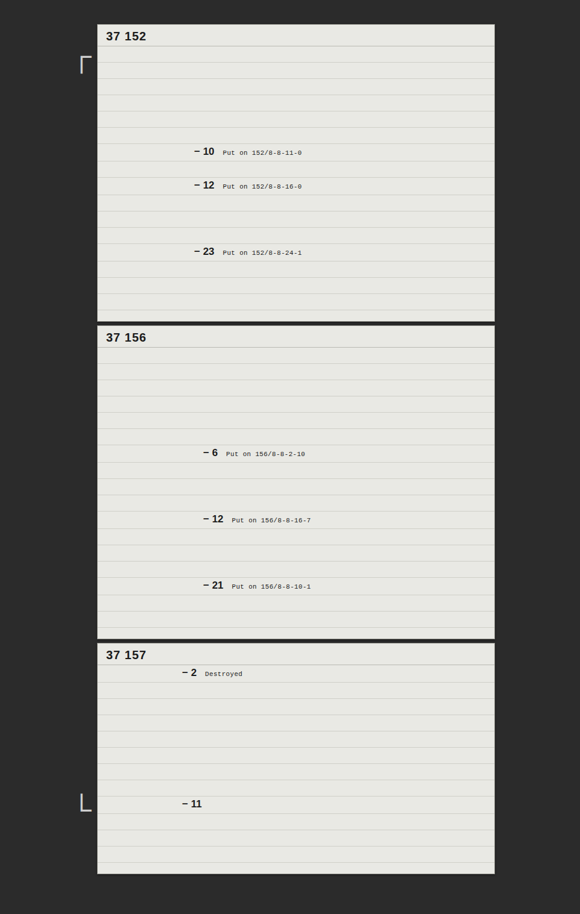┌ └
37 152
− 10 Put on 152/8-8-11-0
− 12 Put on 152/8-8-16-0
− 23 Put on 152/8-8-24-1
37 156
− 6 Put on 156/8-8-2-10
− 12 Put on 156/8-8-16-7
− 21 Put on 156/8-8-10-1
37 157
− 2 Destroyed
− 11